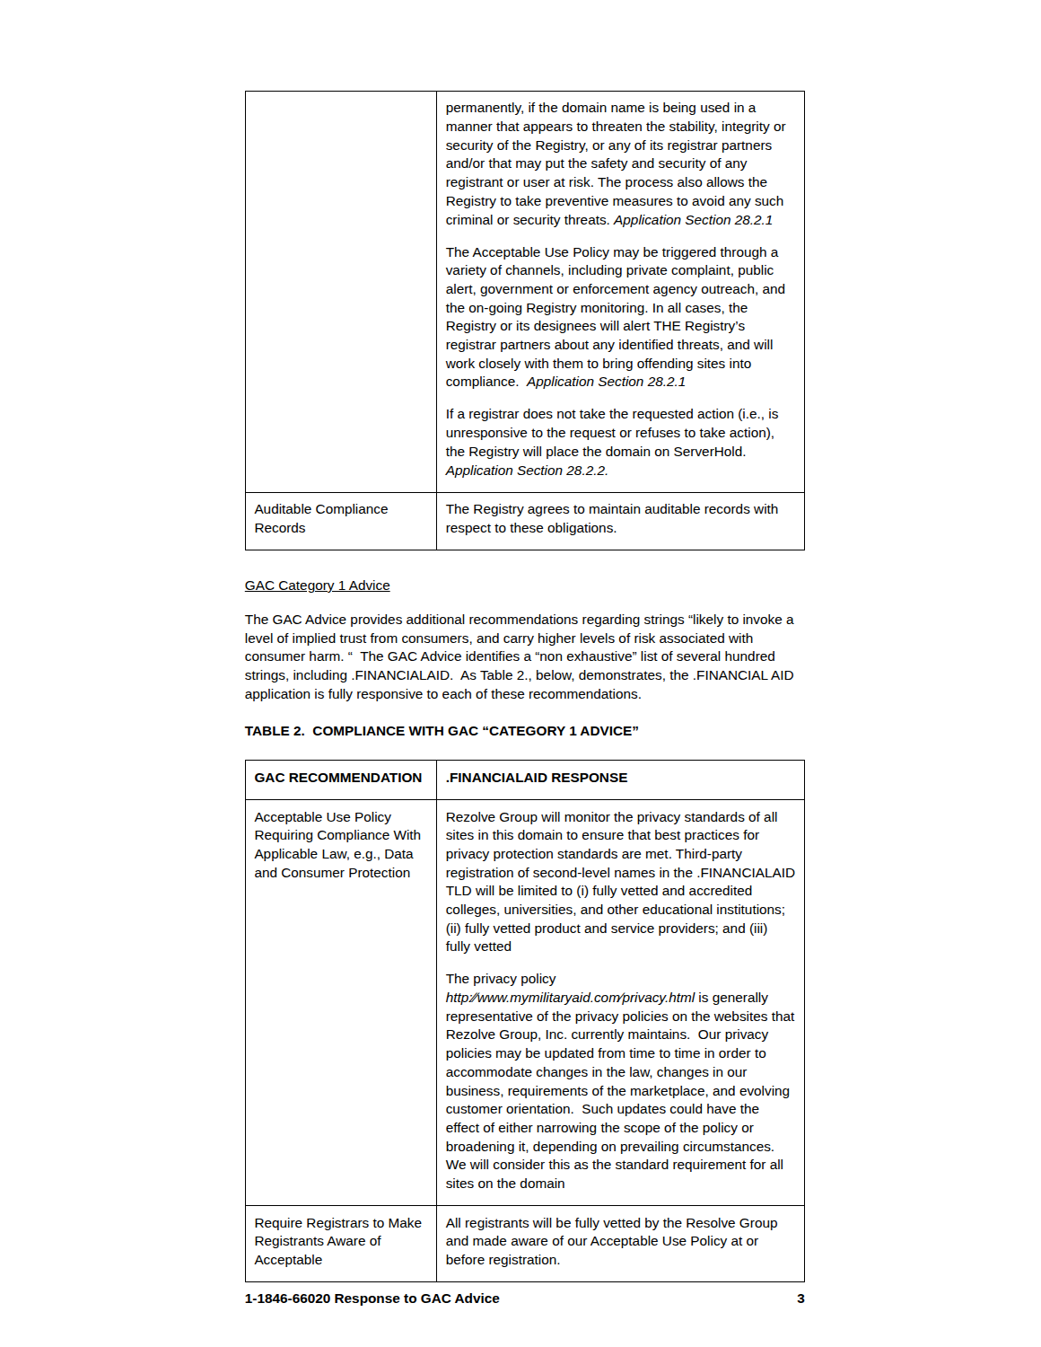| | permanently, if the domain name is being used in a manner that appears to threaten the stability, integrity or security of the Registry, or any of its registrar partners and/or that may put the safety and security of any registrant or user at risk. The process also allows the Registry to take preventive measures to avoid any such criminal or security threats. Application Section 28.2.1 The Acceptable Use Policy may be triggered through a variety of channels, including private complaint, public alert, government or enforcement agency outreach, and the on-going Registry monitoring. In all cases, the Registry or its designees will alert THE Registry’s registrar partners about any identified threats, and will work closely with them to bring offending sites into compliance. Application Section 28.2.1 If a registrar does not take the requested action (i.e., is unresponsive to the request or refuses to take action), the Registry will place the domain on ServerHold. Application Section 28.2.2. |
| Auditable Compliance Records | The Registry agrees to maintain auditable records with respect to these obligations. |
GAC Category 1 Advice
The GAC Advice provides additional recommendations regarding strings “likely to invoke a level of implied trust from consumers, and carry higher levels of risk associated with consumer harm. “ The GAC Advice identifies a “non exhaustive” list of several hundred strings, including .FINANCIALAID. As Table 2., below, demonstrates, the .FINANCIAL AID application is fully responsive to each of these recommendations.
TABLE 2. COMPLIANCE WITH GAC “CATEGORY 1 ADVICE”
| GAC RECOMMENDATION | .FINANCIALAID RESPONSE |
| Acceptable Use Policy Requiring Compliance With Applicable Law, e.g., Data and Consumer Protection | Rezolve Group will monitor the privacy standards of all sites in this domain to ensure that best practices for privacy protection standards are met. Third-party registration of second-level names in the .FINANCIALAID TLD will be limited to (i) fully vetted and accredited colleges, universities, and other educational institutions; (ii) fully vetted product and service providers; and (iii) fully vetted The privacy policy http:∕∕www.mymilitaryaid.com∕privacy.html is generally representative of the privacy policies on the websites that Rezolve Group, Inc. currently maintains. Our privacy policies may be updated from time to time in order to accommodate changes in the law, changes in our business, requirements of the marketplace, and evolving customer orientation. Such updates could have the effect of either narrowing the scope of the policy or broadening it, depending on prevailing circumstances. We will consider this as the standard requirement for all sites on the domain |
| Require Registrars to Make Registrants Aware of Acceptable | All registrants will be fully vetted by the Resolve Group and made aware of our Acceptable Use Policy at or before registration. |
1-1846-66020 Response to GAC Advice 3